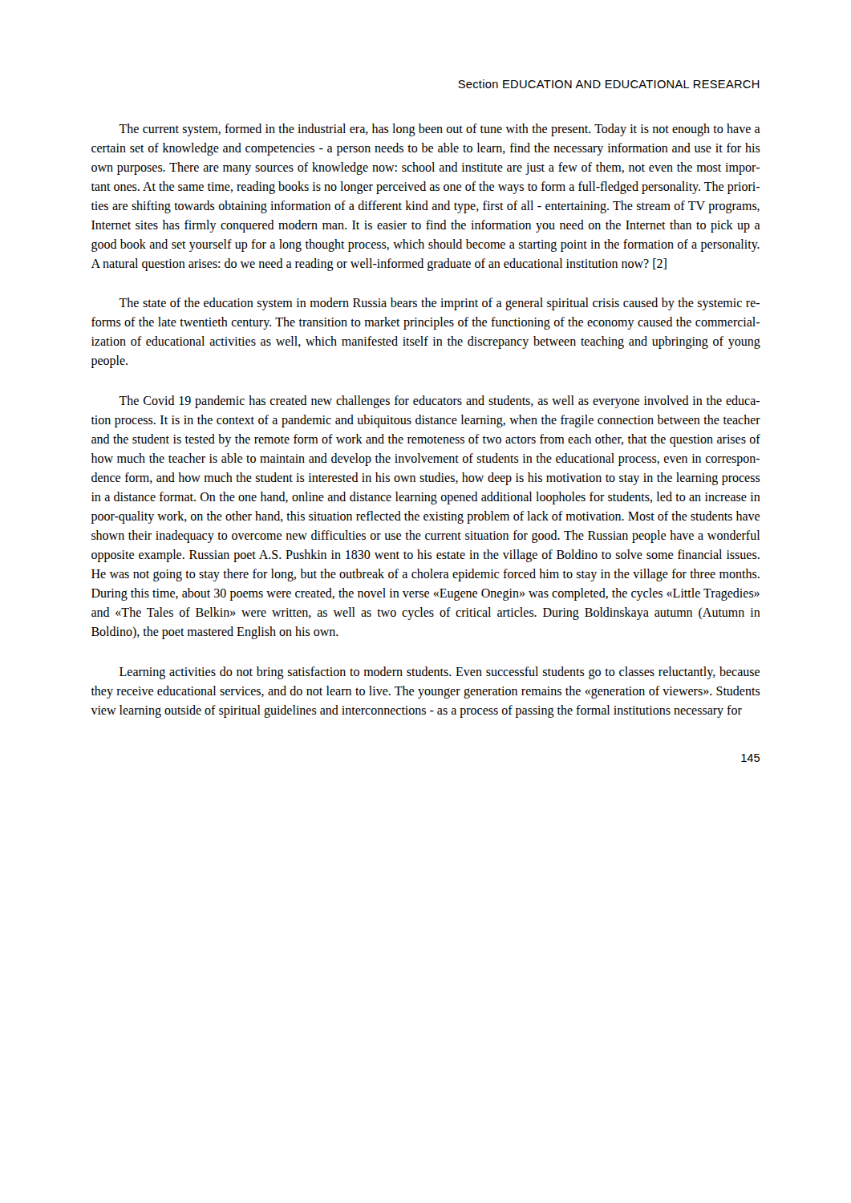Section EDUCATION AND EDUCATIONAL RESEARCH
The current system, formed in the industrial era, has long been out of tune with the present. Today it is not enough to have a certain set of knowledge and competencies - a person needs to be able to learn, find the necessary information and use it for his own purposes. There are many sources of knowledge now: school and institute are just a few of them, not even the most important ones. At the same time, reading books is no longer perceived as one of the ways to form a full-fledged personality. The priorities are shifting towards obtaining information of a different kind and type, first of all - entertaining. The stream of TV programs, Internet sites has firmly conquered modern man. It is easier to find the information you need on the Internet than to pick up a good book and set yourself up for a long thought process, which should become a starting point in the formation of a personality. A natural question arises: do we need a reading or well-informed graduate of an educational institution now? [2]
The state of the education system in modern Russia bears the imprint of a general spiritual crisis caused by the systemic reforms of the late twentieth century. The transition to market principles of the functioning of the economy caused the commercialization of educational activities as well, which manifested itself in the discrepancy between teaching and upbringing of young people.
The Covid 19 pandemic has created new challenges for educators and students, as well as everyone involved in the education process. It is in the context of a pandemic and ubiquitous distance learning, when the fragile connection between the teacher and the student is tested by the remote form of work and the remoteness of two actors from each other, that the question arises of how much the teacher is able to maintain and develop the involvement of students in the educational process, even in correspondence form, and how much the student is interested in his own studies, how deep is his motivation to stay in the learning process in a distance format. On the one hand, online and distance learning opened additional loopholes for students, led to an increase in poor-quality work, on the other hand, this situation reflected the existing problem of lack of motivation. Most of the students have shown their inadequacy to overcome new difficulties or use the current situation for good. The Russian people have a wonderful opposite example. Russian poet A.S. Pushkin in 1830 went to his estate in the village of Boldino to solve some financial issues. He was not going to stay there for long, but the outbreak of a cholera epidemic forced him to stay in the village for three months. During this time, about 30 poems were created, the novel in verse «Eugene Onegin» was completed, the cycles «Little Tragedies» and «The Tales of Belkin» were written, as well as two cycles of critical articles. During Boldinskaya autumn (Autumn in Boldino), the poet mastered English on his own.
Learning activities do not bring satisfaction to modern students. Even successful students go to classes reluctantly, because they receive educational services, and do not learn to live. The younger generation remains the «generation of viewers». Students view learning outside of spiritual guidelines and interconnections - as a process of passing the formal institutions necessary for
145